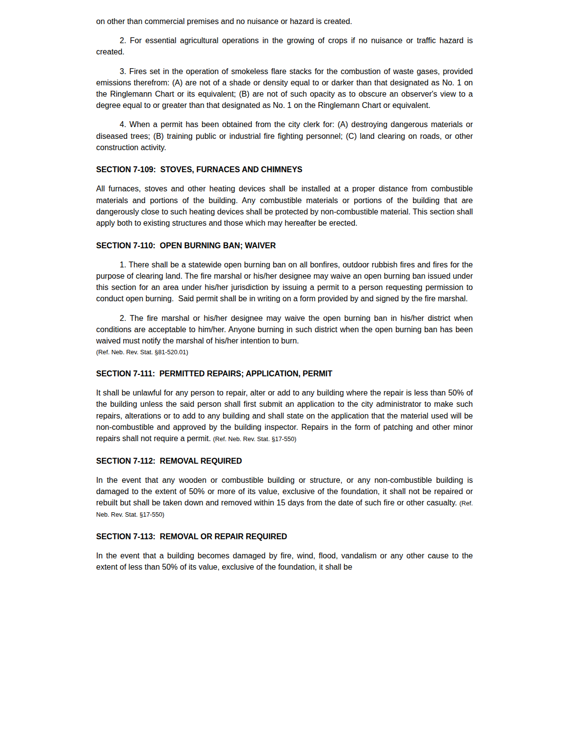on other than commercial premises and no nuisance or hazard is created.
2. For essential agricultural operations in the growing of crops if no nuisance or traffic hazard is created.
3. Fires set in the operation of smokeless flare stacks for the combustion of waste gases, provided emissions therefrom: (A) are not of a shade or density equal to or darker than that designated as No. 1 on the Ringlemann Chart or its equivalent; (B) are not of such opacity as to obscure an observer's view to a degree equal to or greater than that designated as No. 1 on the Ringlemann Chart or equivalent.
4. When a permit has been obtained from the city clerk for: (A) destroying dangerous materials or diseased trees; (B) training public or industrial fire fighting personnel; (C) land clearing on roads, or other construction activity.
SECTION 7-109: STOVES, FURNACES AND CHIMNEYS
All furnaces, stoves and other heating devices shall be installed at a proper distance from combustible materials and portions of the building. Any combustible materials or portions of the building that are dangerously close to such heating devices shall be protected by non-combustible material. This section shall apply both to existing structures and those which may hereafter be erected.
SECTION 7-110: OPEN BURNING BAN; WAIVER
1. There shall be a statewide open burning ban on all bonfires, outdoor rubbish fires and fires for the purpose of clearing land. The fire marshal or his/her designee may waive an open burning ban issued under this section for an area under his/her jurisdiction by issuing a permit to a person requesting permission to conduct open burning. Said permit shall be in writing on a form provided by and signed by the fire marshal.
2. The fire marshal or his/her designee may waive the open burning ban in his/her district when conditions are acceptable to him/her. Anyone burning in such district when the open burning ban has been waived must notify the marshal of his/her intention to burn.
(Ref. Neb. Rev. Stat. §81-520.01)
SECTION 7-111: PERMITTED REPAIRS; APPLICATION, PERMIT
It shall be unlawful for any person to repair, alter or add to any building where the repair is less than 50% of the building unless the said person shall first submit an application to the city administrator to make such repairs, alterations or to add to any building and shall state on the application that the material used will be non-combustible and approved by the building inspector. Repairs in the form of patching and other minor repairs shall not require a permit. (Ref. Neb. Rev. Stat. §17-550)
SECTION 7-112: REMOVAL REQUIRED
In the event that any wooden or combustible building or structure, or any non-combustible building is damaged to the extent of 50% or more of its value, exclusive of the foundation, it shall not be repaired or rebuilt but shall be taken down and removed within 15 days from the date of such fire or other casualty. (Ref. Neb. Rev. Stat. §17-550)
SECTION 7-113: REMOVAL OR REPAIR REQUIRED
In the event that a building becomes damaged by fire, wind, flood, vandalism or any other cause to the extent of less than 50% of its value, exclusive of the foundation, it shall be